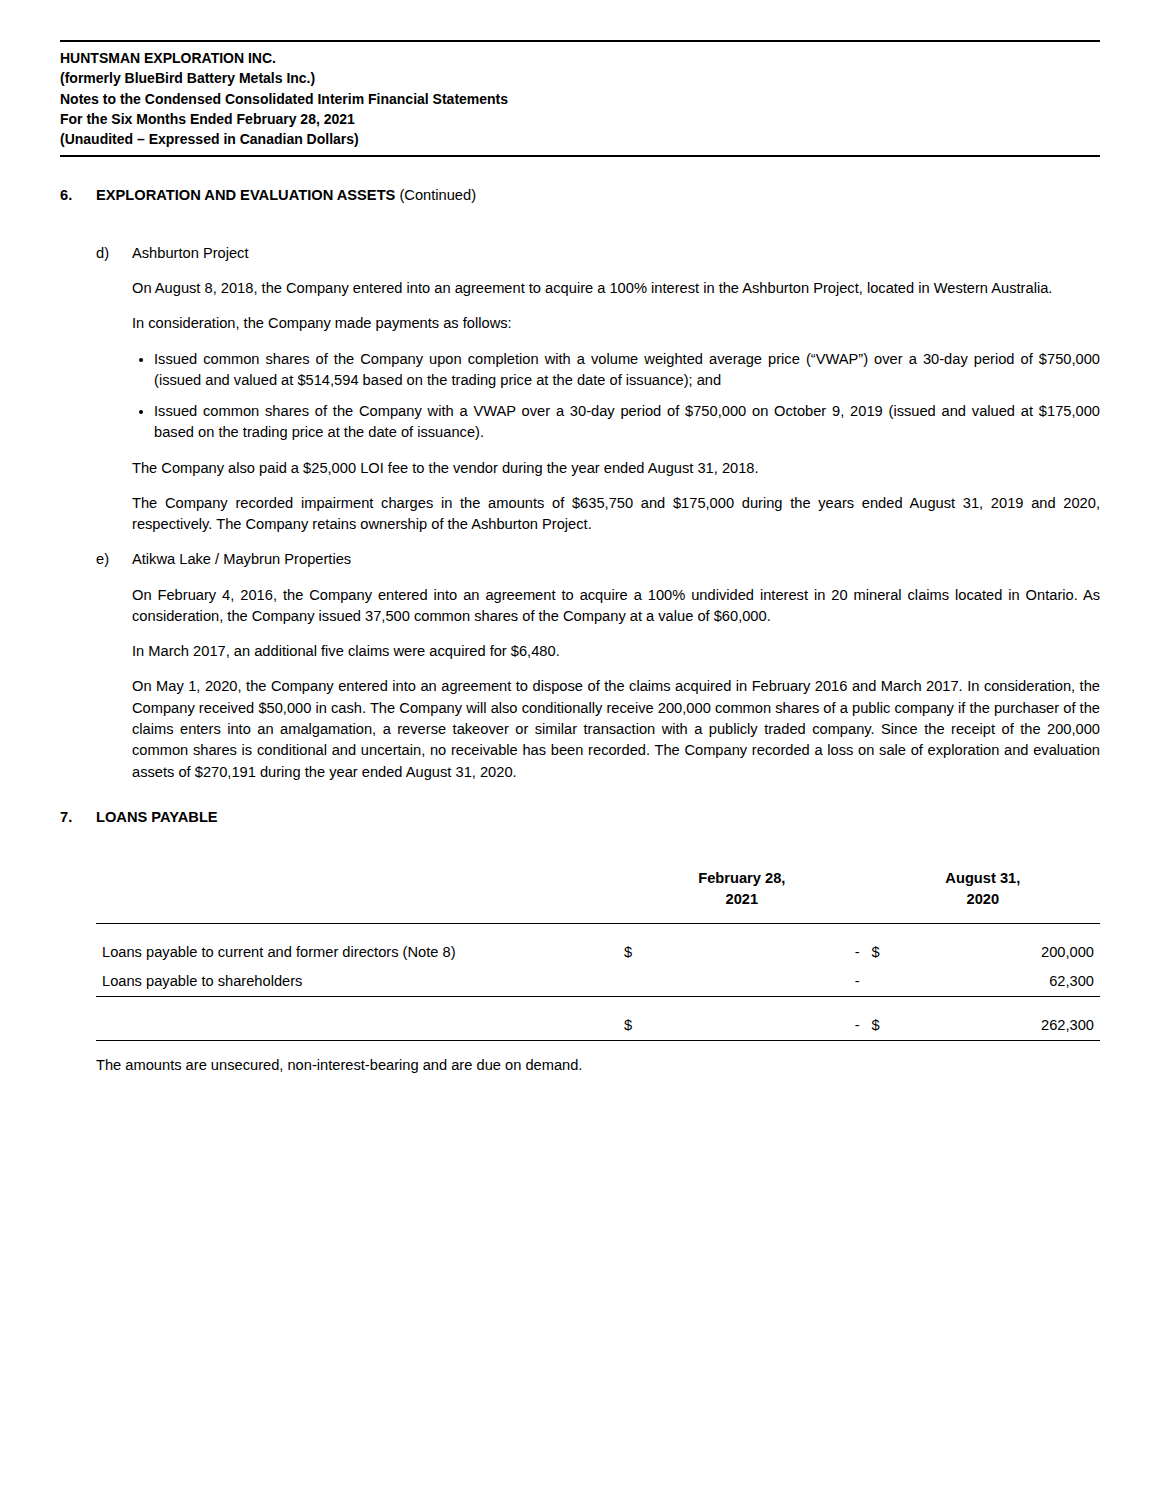HUNTSMAN EXPLORATION INC.
(formerly BlueBird Battery Metals Inc.)
Notes to the Condensed Consolidated Interim Financial Statements
For the Six Months Ended February 28, 2021
(Unaudited – Expressed in Canadian Dollars)
6.
EXPLORATION AND EVALUATION ASSETS (Continued)
d)
Ashburton Project
On August 8, 2018, the Company entered into an agreement to acquire a 100% interest in the Ashburton Project, located in Western Australia.
In consideration, the Company made payments as follows:
Issued common shares of the Company upon completion with a volume weighted average price (“VWAP”) over a 30-day period of $750,000 (issued and valued at $514,594 based on the trading price at the date of issuance); and
Issued common shares of the Company with a VWAP over a 30-day period of $750,000 on October 9, 2019 (issued and valued at $175,000 based on the trading price at the date of issuance).
The Company also paid a $25,000 LOI fee to the vendor during the year ended August 31, 2018.
The Company recorded impairment charges in the amounts of $635,750 and $175,000 during the years ended August 31, 2019 and 2020, respectively. The Company retains ownership of the Ashburton Project.
e)
Atikwa Lake / Maybrun Properties
On February 4, 2016, the Company entered into an agreement to acquire a 100% undivided interest in 20 mineral claims located in Ontario. As consideration, the Company issued 37,500 common shares of the Company at a value of $60,000.
In March 2017, an additional five claims were acquired for $6,480.
On May 1, 2020, the Company entered into an agreement to dispose of the claims acquired in February 2016 and March 2017. In consideration, the Company received $50,000 in cash. The Company will also conditionally receive 200,000 common shares of a public company if the purchaser of the claims enters into an amalgamation, a reverse takeover or similar transaction with a publicly traded company. Since the receipt of the 200,000 common shares is conditional and uncertain, no receivable has been recorded. The Company recorded a loss on sale of exploration and evaluation assets of $270,191 during the year ended August 31, 2020.
7.
LOANS PAYABLE
| | February 28, 2021 | August 31, 2020 |
| --- | --- | --- |
| Loans payable to current and former directors (Note 8) | $ | - | $ | 200,000 |
| Loans payable to shareholders | | - | | 62,300 |
| | $ | - | $ | 262,300 |
The amounts are unsecured, non-interest-bearing and are due on demand.